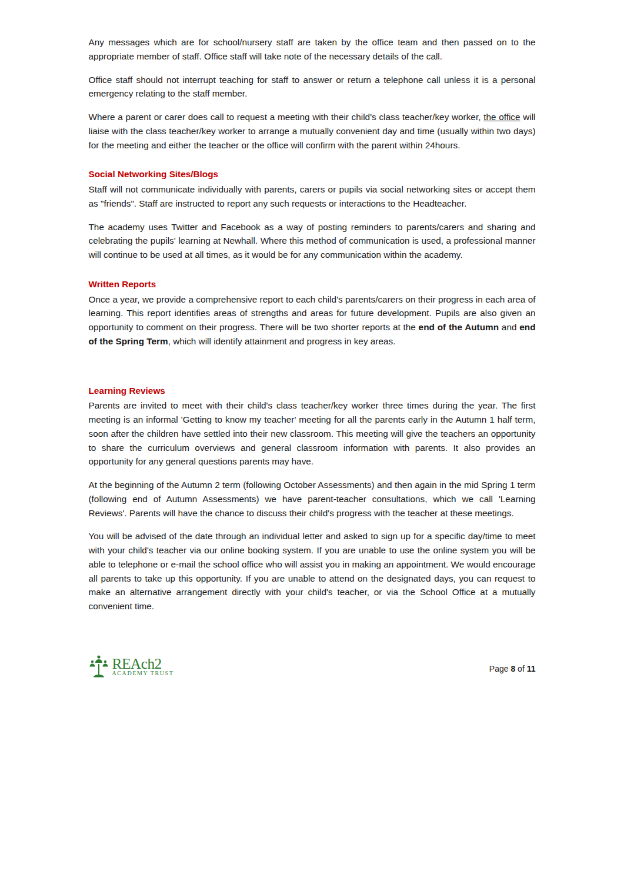Any messages which are for school/nursery staff are taken by the office team and then passed on to the appropriate member of staff. Office staff will take note of the necessary details of the call.
Office staff should not interrupt teaching for staff to answer or return a telephone call unless it is a personal emergency relating to the staff member.
Where a parent or carer does call to request a meeting with their child's class teacher/key worker, the office will liaise with the class teacher/key worker to arrange a mutually convenient day and time (usually within two days) for the meeting and either the teacher or the office will confirm with the parent within 24hours.
Social Networking Sites/Blogs
Staff will not communicate individually with parents, carers or pupils via social networking sites or accept them as "friends". Staff are instructed to report any such requests or interactions to the Headteacher.
The academy uses Twitter and Facebook as a way of posting reminders to parents/carers and sharing and celebrating the pupils' learning at Newhall. Where this method of communication is used, a professional manner will continue to be used at all times, as it would be for any communication within the academy.
Written Reports
Once a year, we provide a comprehensive report to each child's parents/carers on their progress in each area of learning. This report identifies areas of strengths and areas for future development. Pupils are also given an opportunity to comment on their progress. There will be two shorter reports at the end of the Autumn and end of the Spring Term, which will identify attainment and progress in key areas.
Learning Reviews
Parents are invited to meet with their child's class teacher/key worker three times during the year. The first meeting is an informal 'Getting to know my teacher' meeting for all the parents early in the Autumn 1 half term, soon after the children have settled into their new classroom. This meeting will give the teachers an opportunity to share the curriculum overviews and general classroom information with parents. It also provides an opportunity for any general questions parents may have.
At the beginning of the Autumn 2 term (following October Assessments) and then again in the mid Spring 1 term (following end of Autumn Assessments) we have parent-teacher consultations, which we call 'Learning Reviews'. Parents will have the chance to discuss their child's progress with the teacher at these meetings.
You will be advised of the date through an individual letter and asked to sign up for a specific day/time to meet with your child's teacher via our online booking system. If you are unable to use the online system you will be able to telephone or e-mail the school office who will assist you in making an appointment. We would encourage all parents to take up this opportunity. If you are unable to attend on the designated days, you can request to make an alternative arrangement directly with your child's teacher, or via the School Office at a mutually convenient time.
REAch2 ACADEMY TRUST
Page 8 of 11